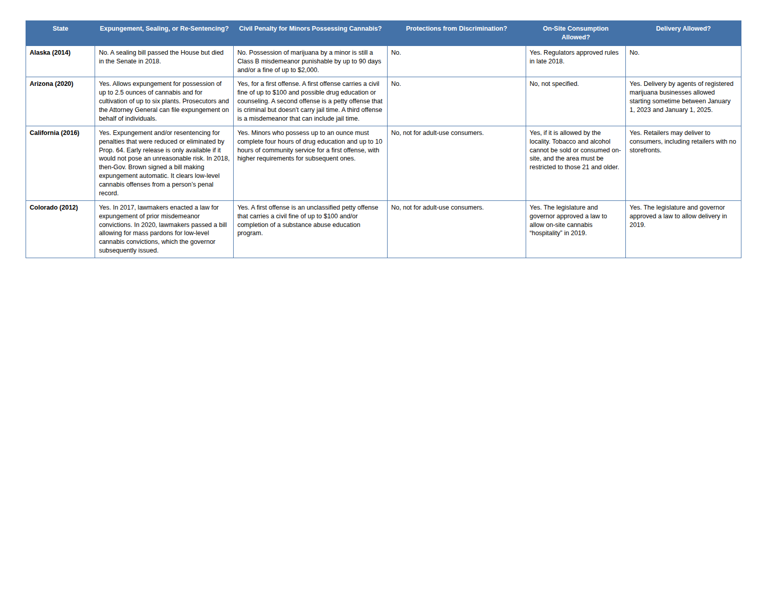| State | Expungement, Sealing, or Re-Sentencing? | Civil Penalty for Minors Possessing Cannabis? | Protections from Discrimination? | On-Site Consumption Allowed? | Delivery Allowed? |
| --- | --- | --- | --- | --- | --- |
| Alaska (2014) | No. A sealing bill passed the House but died in the Senate in 2018. | No. Possession of marijuana by a minor is still a Class B misdemeanor punishable by up to 90 days and/or a fine of up to $2,000. | No. | Yes. Regulators approved rules in late 2018. | No. |
| Arizona (2020) | Yes. Allows expungement for possession of up to 2.5 ounces of cannabis and for cultivation of up to six plants. Prosecutors and the Attorney General can file expungement on behalf of individuals. | Yes, for a first offense. A first offense carries a civil fine of up to $100 and possible drug education or counseling. A second offense is a petty offense that is criminal but doesn’t carry jail time. A third offense is a misdemeanor that can include jail time. | No. | No, not specified. | Yes. Delivery by agents of registered marijuana businesses allowed starting sometime between January 1, 2023 and January 1, 2025. |
| California (2016) | Yes. Expungement and/or resentencing for penalties that were reduced or eliminated by Prop. 64. Early release is only available if it would not pose an unreasonable risk. In 2018, then-Gov. Brown signed a bill making expungement automatic. It clears low-level cannabis offenses from a person’s penal record. | Yes. Minors who possess up to an ounce must complete four hours of drug education and up to 10 hours of community service for a first offense, with higher requirements for subsequent ones. | No, not for adult-use consumers. | Yes, if it is allowed by the locality. Tobacco and alcohol cannot be sold or consumed on-site, and the area must be restricted to those 21 and older. | Yes. Retailers may deliver to consumers, including retailers with no storefronts. |
| Colorado (2012) | Yes. In 2017, lawmakers enacted a law for expungement of prior misdemeanor convictions. In 2020, lawmakers passed a bill allowing for mass pardons for low-level cannabis convictions, which the governor subsequently issued. | Yes. A first offense is an unclassified petty offense that carries a civil fine of up to $100 and/or completion of a substance abuse education program. | No, not for adult-use consumers. | Yes. The legislature and governor approved a law to allow on-site cannabis “hospitality” in 2019. | Yes. The legislature and governor approved a law to allow delivery in 2019. |